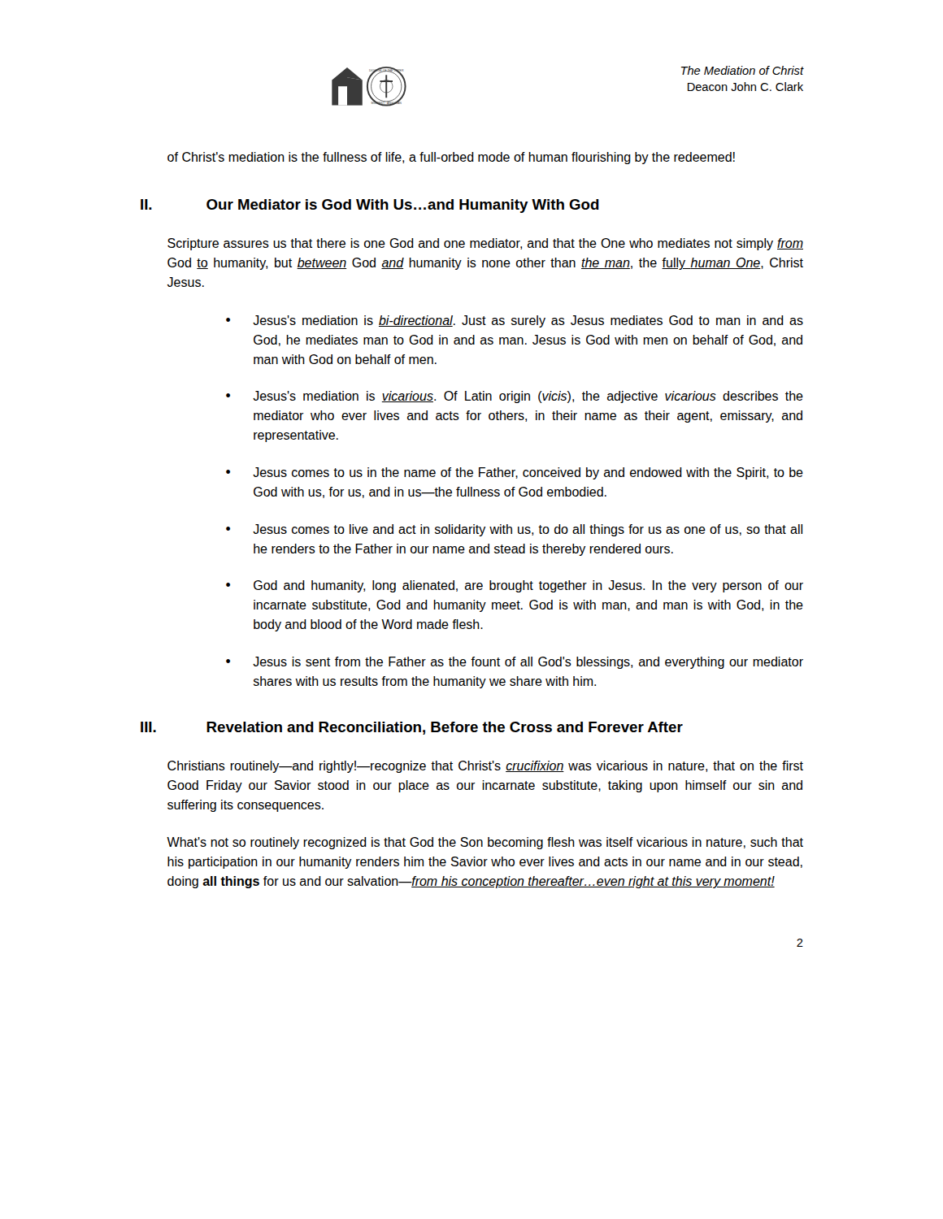Diocese logo DIOCESE OF THE UPPER MIDWEST · ANGLICAN
The Mediation of Christ
Deacon John C. Clark
of Christ's mediation is the fullness of life, a full-orbed mode of human flourishing by the redeemed!
II. Our Mediator is God With Us…and Humanity With God
Scripture assures us that there is one God and one mediator, and that the One who mediates not simply from God to humanity, but between God and humanity is none other than the man, the fully human One, Christ Jesus.
Jesus's mediation is bi-directional. Just as surely as Jesus mediates God to man in and as God, he mediates man to God in and as man. Jesus is God with men on behalf of God, and man with God on behalf of men.
Jesus's mediation is vicarious. Of Latin origin (vicis), the adjective vicarious describes the mediator who ever lives and acts for others, in their name as their agent, emissary, and representative.
Jesus comes to us in the name of the Father, conceived by and endowed with the Spirit, to be God with us, for us, and in us—the fullness of God embodied.
Jesus comes to live and act in solidarity with us, to do all things for us as one of us, so that all he renders to the Father in our name and stead is thereby rendered ours.
God and humanity, long alienated, are brought together in Jesus. In the very person of our incarnate substitute, God and humanity meet. God is with man, and man is with God, in the body and blood of the Word made flesh.
Jesus is sent from the Father as the fount of all God's blessings, and everything our mediator shares with us results from the humanity we share with him.
III. Revelation and Reconciliation, Before the Cross and Forever After
Christians routinely—and rightly!—recognize that Christ's crucifixion was vicarious in nature, that on the first Good Friday our Savior stood in our place as our incarnate substitute, taking upon himself our sin and suffering its consequences.
What's not so routinely recognized is that God the Son becoming flesh was itself vicarious in nature, such that his participation in our humanity renders him the Savior who ever lives and acts in our name and in our stead, doing all things for us and our salvation—from his conception thereafter…even right at this very moment!
2